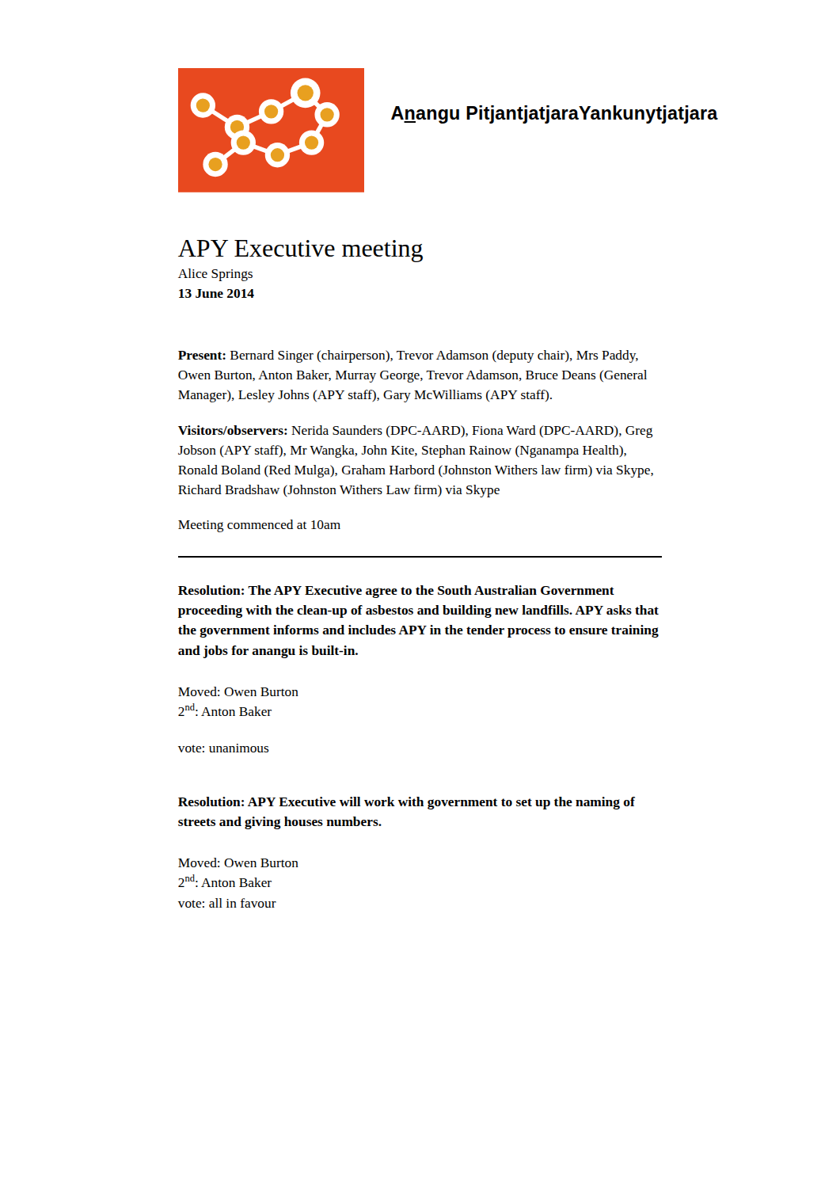Anangu PitjantjatjaraYankunytjatjara
APY Executive meeting
Alice Springs
13 June 2014
Present: Bernard Singer (chairperson), Trevor Adamson (deputy chair), Mrs Paddy, Owen Burton, Anton Baker, Murray George, Trevor Adamson, Bruce Deans (General Manager), Lesley Johns (APY staff), Gary McWilliams (APY staff).
Visitors/observers: Nerida Saunders (DPC-AARD), Fiona Ward (DPC-AARD), Greg Jobson (APY staff), Mr Wangka, John Kite, Stephan Rainow (Nganampa Health), Ronald Boland (Red Mulga), Graham Harbord (Johnston Withers law firm) via Skype, Richard Bradshaw (Johnston Withers Law firm) via Skype
Meeting commenced at 10am
Resolution: The APY Executive agree to the South Australian Government proceeding with the clean-up of asbestos and building new landfills. APY asks that the government informs and includes APY in the tender process to ensure training and jobs for anangu is built-in.
Moved: Owen Burton
2nd: Anton Baker
vote: unanimous
Resolution: APY Executive will work with government to set up the naming of streets and giving houses numbers.
Moved: Owen Burton
2nd: Anton Baker
vote: all in favour